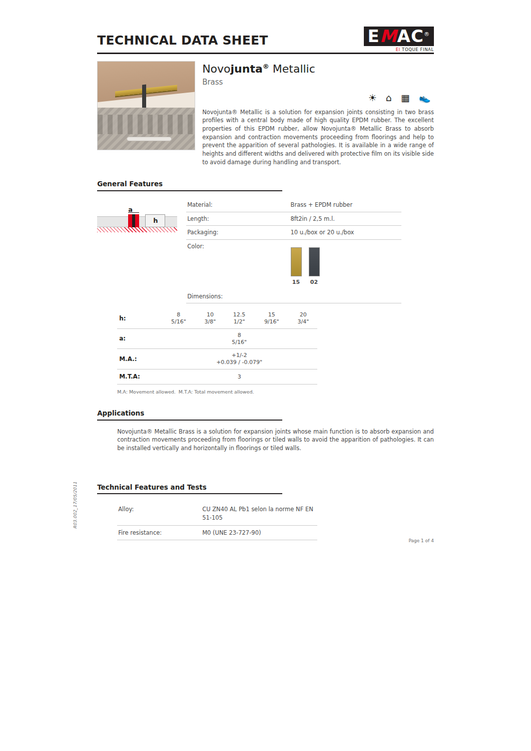Technical Data Sheet
EMAC®
El TOQUE FINAL
Novojunta® Metallic
Brass
☀ ⌂ ▦ 👟
Novojunta® Metallic is a solution for expansion joints consisting in two brass profiles with a central body made of high quality EPDM rubber. The excellent properties of this EPDM rubber, allow Novojunta® Metallic Brass to absorb expansion and contraction movements proceeding from floorings and help to prevent the apparition of several pathologies. It is available in a wide range of heights and different widths and delivered with protective film on its visible side to avoid damage during handling and transport.
General Features
a h
| Material: | Brass + EPDM rubber |
| Length: | 8ft2in / 2,5 m.l. |
| Packaging: | 10 u./box or 20 u./box |
| Color: | 15 02 |
| Dimensions: | |
| h: | 8 5/16" | 10 3/8" | 12.5 1/2" | 15 9/16" | 20 3/4" |
| a: | 8 5/16" |
| M.A.: | +1/-2 +0.039 / -0.079" |
| M.T.A: | 3 |
M.A: Movement allowed. M.T.A: Total movement allowed.
Applications
Novojunta® Metallic Brass is a solution for expansion joints whose main function is to absorb expansion and contraction movements proceeding from floorings or tiled walls to avoid the apparition of pathologies. It can be installed vertically and horizontally in floorings or tiled walls.
Technical Features and Tests
| Alloy: | CU ZN40 AL Pb1 selon la norme NF EN 51-105 |
| Fire resistance: | M0 (UNE 23-727-90) |
R03.002_17/05/2011
Page 1 of 4